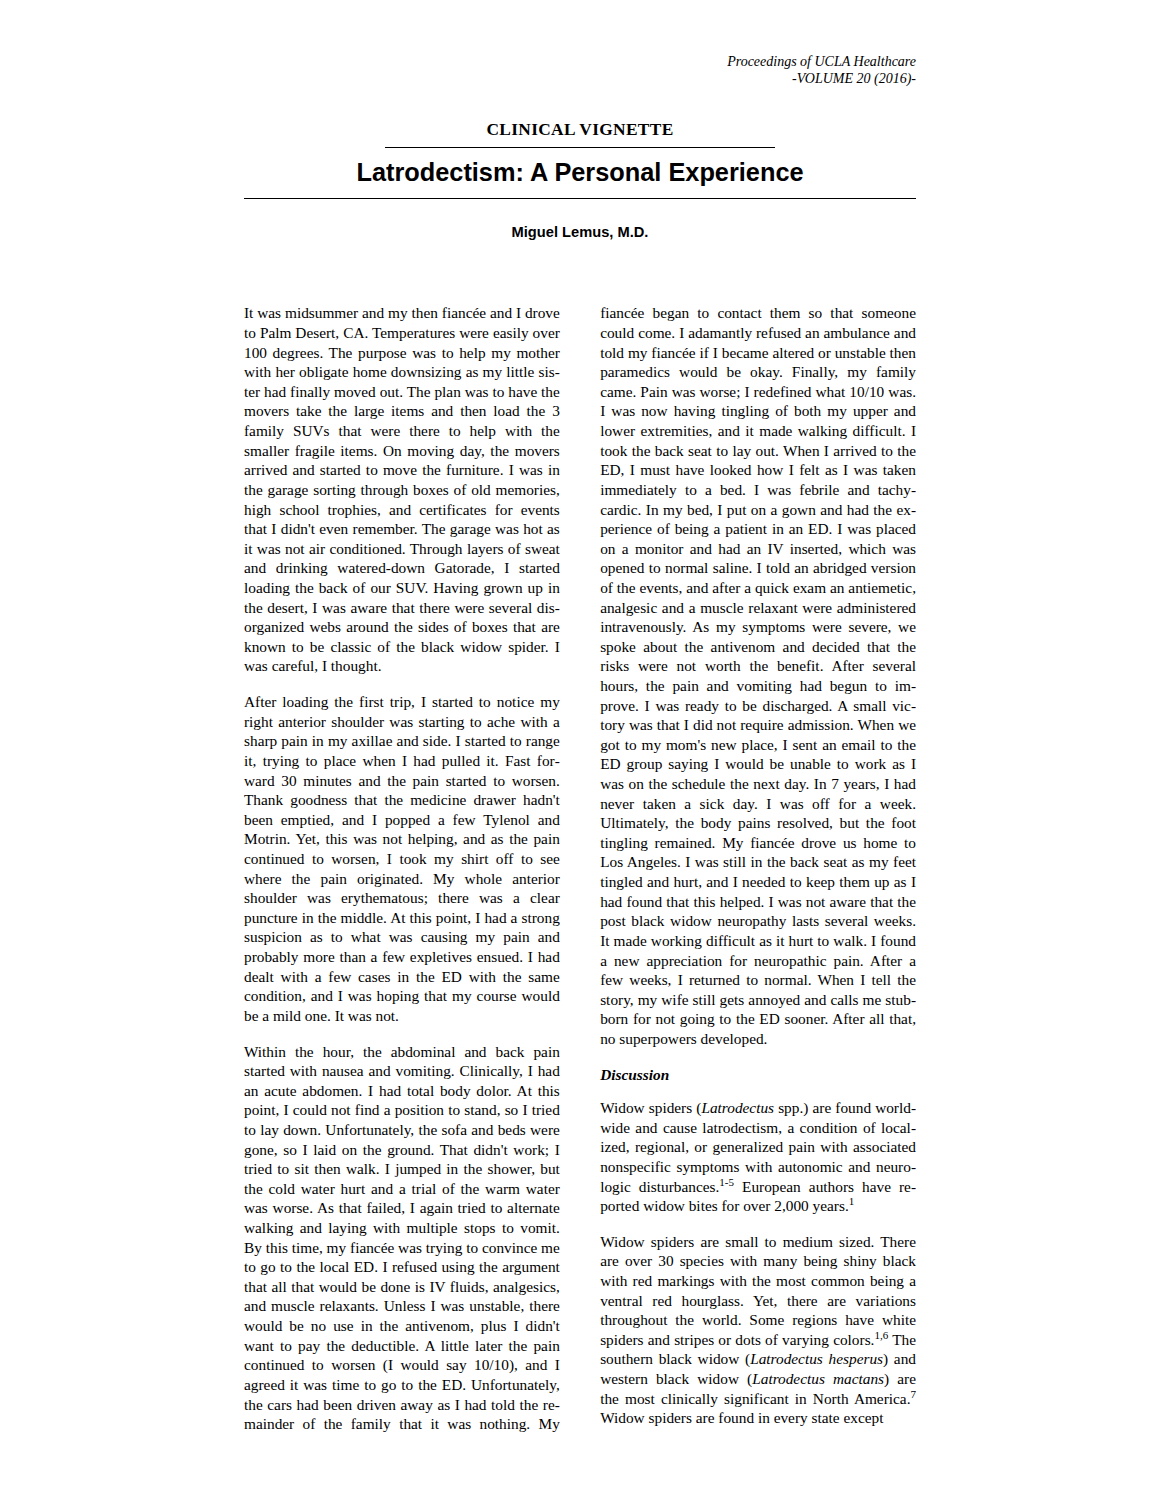Proceedings of UCLA Healthcare
-VOLUME 20 (2016)-
CLINICAL VIGNETTE
Latrodectism: A Personal Experience
Miguel Lemus, M.D.
It was midsummer and my then fiancée and I drove to Palm Desert, CA. Temperatures were easily over 100 degrees. The purpose was to help my mother with her obligate home downsizing as my little sister had finally moved out. The plan was to have the movers take the large items and then load the 3 family SUVs that were there to help with the smaller fragile items. On moving day, the movers arrived and started to move the furniture. I was in the garage sorting through boxes of old memories, high school trophies, and certificates for events that I didn't even remember. The garage was hot as it was not air conditioned. Through layers of sweat and drinking watered-down Gatorade, I started loading the back of our SUV. Having grown up in the desert, I was aware that there were several disorganized webs around the sides of boxes that are known to be classic of the black widow spider. I was careful, I thought.
After loading the first trip, I started to notice my right anterior shoulder was starting to ache with a sharp pain in my axillae and side. I started to range it, trying to place when I had pulled it. Fast forward 30 minutes and the pain started to worsen. Thank goodness that the medicine drawer hadn't been emptied, and I popped a few Tylenol and Motrin. Yet, this was not helping, and as the pain continued to worsen, I took my shirt off to see where the pain originated. My whole anterior shoulder was erythematous; there was a clear puncture in the middle. At this point, I had a strong suspicion as to what was causing my pain and probably more than a few expletives ensued. I had dealt with a few cases in the ED with the same condition, and I was hoping that my course would be a mild one. It was not.
Within the hour, the abdominal and back pain started with nausea and vomiting. Clinically, I had an acute abdomen. I had total body dolor. At this point, I could not find a position to stand, so I tried to lay down. Unfortunately, the sofa and beds were gone, so I laid on the ground. That didn't work; I tried to sit then walk. I jumped in the shower, but the cold water hurt and a trial of the warm water was worse. As that failed, I again tried to alternate walking and laying with multiple stops to vomit. By this time, my fiancée was trying to convince me to go to the local ED. I refused using the argument that all that would be done is IV fluids, analgesics, and muscle relaxants. Unless I was unstable, there would be no use in the antivenom, plus I didn't want to pay the deductible. A little later the pain continued to worsen (I would say 10/10), and I agreed it was time to go to the ED. Unfortunately, the cars had been driven away as I had told the remainder of the family that it was nothing. My fiancée began to contact them so that someone could come. I adamantly refused an ambulance and told my fiancée if I became altered or unstable then paramedics would be okay. Finally, my family came. Pain was worse; I redefined what 10/10 was. I was now having tingling of both my upper and lower extremities, and it made walking difficult. I took the back seat to lay out. When I arrived to the ED, I must have looked how I felt as I was taken immediately to a bed. I was febrile and tachycardic. In my bed, I put on a gown and had the experience of being a patient in an ED. I was placed on a monitor and had an IV inserted, which was opened to normal saline. I told an abridged version of the events, and after a quick exam an antiemetic, analgesic and a muscle relaxant were administered intravenously. As my symptoms were severe, we spoke about the antivenom and decided that the risks were not worth the benefit. After several hours, the pain and vomiting had begun to improve. I was ready to be discharged. A small victory was that I did not require admission. When we got to my mom's new place, I sent an email to the ED group saying I would be unable to work as I was on the schedule the next day. In 7 years, I had never taken a sick day. I was off for a week. Ultimately, the body pains resolved, but the foot tingling remained. My fiancée drove us home to Los Angeles. I was still in the back seat as my feet tingled and hurt, and I needed to keep them up as I had found that this helped. I was not aware that the post black widow neuropathy lasts several weeks. It made working difficult as it hurt to walk. I found a new appreciation for neuropathic pain. After a few weeks, I returned to normal. When I tell the story, my wife still gets annoyed and calls me stubborn for not going to the ED sooner. After all that, no superpowers developed.
Discussion
Widow spiders (Latrodectus spp.) are found worldwide and cause latrodectism, a condition of localized, regional, or generalized pain with associated nonspecific symptoms with autonomic and neurologic disturbances.1-5 European authors have reported widow bites for over 2,000 years.1
Widow spiders are small to medium sized. There are over 30 species with many being shiny black with red markings with the most common being a ventral red hourglass. Yet, there are variations throughout the world. Some regions have white spiders and stripes or dots of varying colors.1,6 The southern black widow (Latrodectus hesperus) and western black widow (Latrodectus mactans) are the most clinically significant in North America.7 Widow spiders are found in every state except